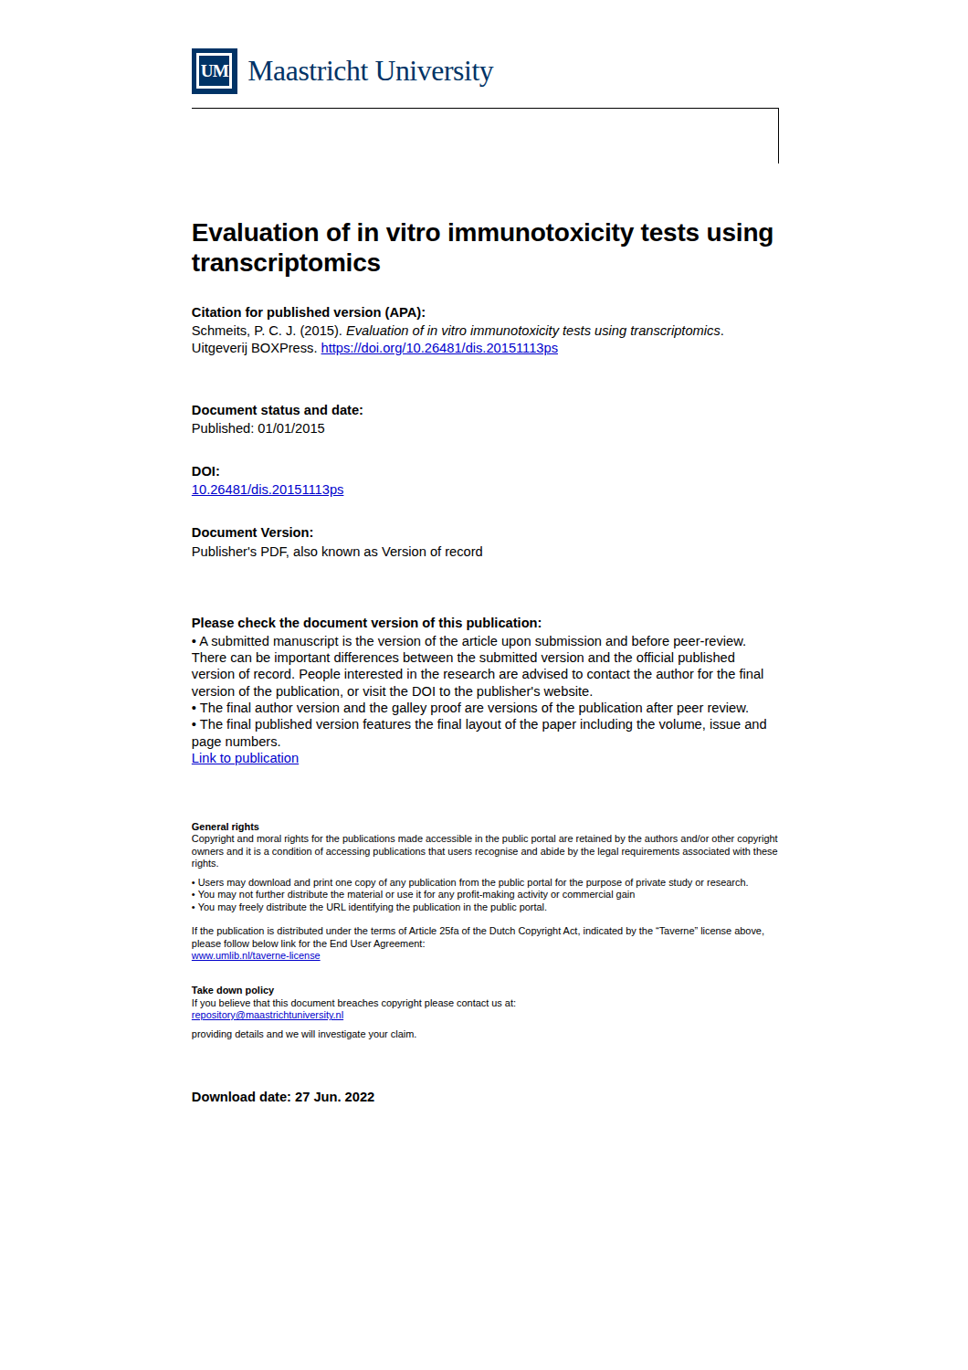Maastricht University
Evaluation of in vitro immunotoxicity tests using
transcriptomics
Citation for published version (APA):
Schmeits, P. C. J. (2015). Evaluation of in vitro immunotoxicity tests using transcriptomics. Uitgeverij BOXPress. https://doi.org/10.26481/dis.20151113ps
Document status and date:
Published: 01/01/2015
DOI:
10.26481/dis.20151113ps
Document Version:
Publisher's PDF, also known as Version of record
Please check the document version of this publication:
• A submitted manuscript is the version of the article upon submission and before peer-review. There can be important differences between the submitted version and the official published version of record. People interested in the research are advised to contact the author for the final version of the publication, or visit the DOI to the publisher's website.
• The final author version and the galley proof are versions of the publication after peer review.
• The final published version features the final layout of the paper including the volume, issue and page numbers.
Link to publication
General rights
Copyright and moral rights for the publications made accessible in the public portal are retained by the authors and/or other copyright owners and it is a condition of accessing publications that users recognise and abide by the legal requirements associated with these rights.
Users may download and print one copy of any publication from the public portal for the purpose of private study or research.
You may not further distribute the material or use it for any profit-making activity or commercial gain
You may freely distribute the URL identifying the publication in the public portal.
If the publication is distributed under the terms of Article 25fa of the Dutch Copyright Act, indicated by the “Taverne” license above, please follow below link for the End User Agreement:
www.umlib.nl/taverne-license
Take down policy
If you believe that this document breaches copyright please contact us at:
repository@maastrichtuniversity.nl
providing details and we will investigate your claim.
Download date: 27 Jun. 2022